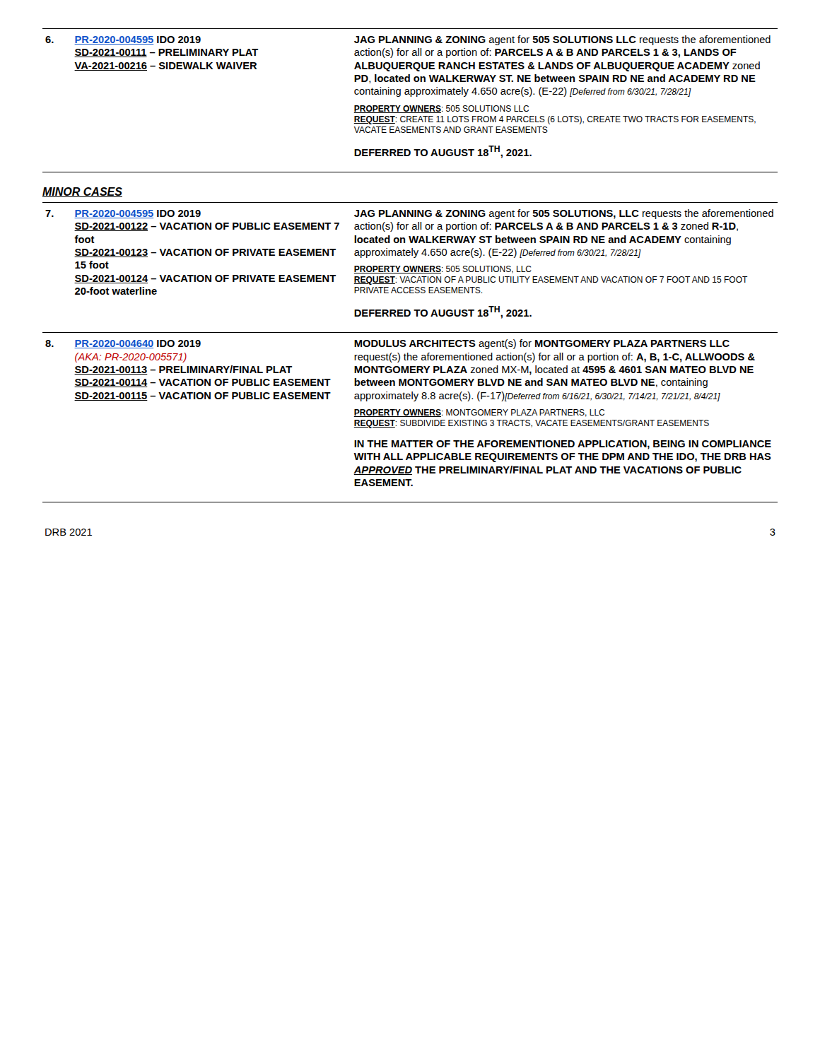| 6. | PR-2020-004595 IDO 2019 SD-2021-00111 – PRELIMINARY PLAT VA-2021-00216 – SIDEWALK WAIVER | JAG PLANNING & ZONING agent for 505 SOLUTIONS LLC requests the aforementioned action(s) for all or a portion of: PARCELS A & B AND PARCELS 1 & 3, LANDS OF ALBUQUERQUE RANCH ESTATES & LANDS OF ALBUQUERQUE ACADEMY zoned PD , located on WALKERWAY ST. NE between SPAIN RD NE and ACADEMY RD NE containing approximately 4.650 acre(s). (E-22) [Deferred from 6/30/21, 7/28/21] PROPERTY OWNERS : 505 SOLUTIONS LLC REQUEST : CREATE 11 LOTS FROM 4 PARCELS (6 LOTS), CREATE TWO TRACTS FOR EASEMENTS, VACATE EASEMENTS AND GRANT EASEMENTS DEFERRED TO AUGUST 18 TH , 2021. |
MINOR CASES
| 7. | PR-2020-004595 IDO 2019 SD-2021-00122 – VACATION OF PUBLIC EASEMENT 7 foot SD-2021-00123 – VACATION OF PRIVATE EASEMENT 15 foot SD-2021-00124 – VACATION OF PRIVATE EASEMENT 20-foot waterline | JAG PLANNING & ZONING agent for 505 SOLUTIONS, LLC requests the aforementioned action(s) for all or a portion of: PARCELS A & B AND PARCELS 1 & 3 zoned R-1D , located on WALKERWAY ST between SPAIN RD NE and ACADEMY containing approximately 4.650 acre(s). (E-22) [Deferred from 6/30/21, 7/28/21] PROPERTY OWNERS : 505 SOLUTIONS, LLC REQUEST : VACATION OF A PUBLIC UTILITY EASEMENT AND VACATION OF 7 FOOT AND 15 FOOT PRIVATE ACCESS EASEMENTS. DEFERRED TO AUGUST 18 TH , 2021. |
| 8. | PR-2020-004640 IDO 2019 (AKA: PR-2020-005571) SD-2021-00113 – PRELIMINARY/FINAL PLAT SD-2021-00114 – VACATION OF PUBLIC EASEMENT SD-2021-00115 – VACATION OF PUBLIC EASEMENT | MODULUS ARCHITECTS agent(s) for MONTGOMERY PLAZA PARTNERS LLC request(s) the aforementioned action(s) for all or a portion of: A, B, 1-C, ALLWOODS & MONTGOMERY PLAZA zoned MX-M , located at 4595 & 4601 SAN MATEO BLVD NE between MONTGOMERY BLVD NE and SAN MATEO BLVD NE , containing approximately 8.8 acre(s). (F-17) [Deferred from 6/16/21, 6/30/21, 7/14/21, 7/21/21, 8/4/21] PROPERTY OWNERS : MONTGOMERY PLAZA PARTNERS, LLC REQUEST : SUBDIVIDE EXISTING 3 TRACTS, VACATE EASEMENTS/GRANT EASEMENTS IN THE MATTER OF THE AFOREMENTIONED APPLICATION, BEING IN COMPLIANCE WITH ALL APPLICABLE REQUIREMENTS OF THE DPM AND THE IDO, THE DRB HAS APPROVED THE PRELIMINARY/FINAL PLAT AND THE VACATIONS OF PUBLIC EASEMENT. |
| DRB 2021 | 3 |